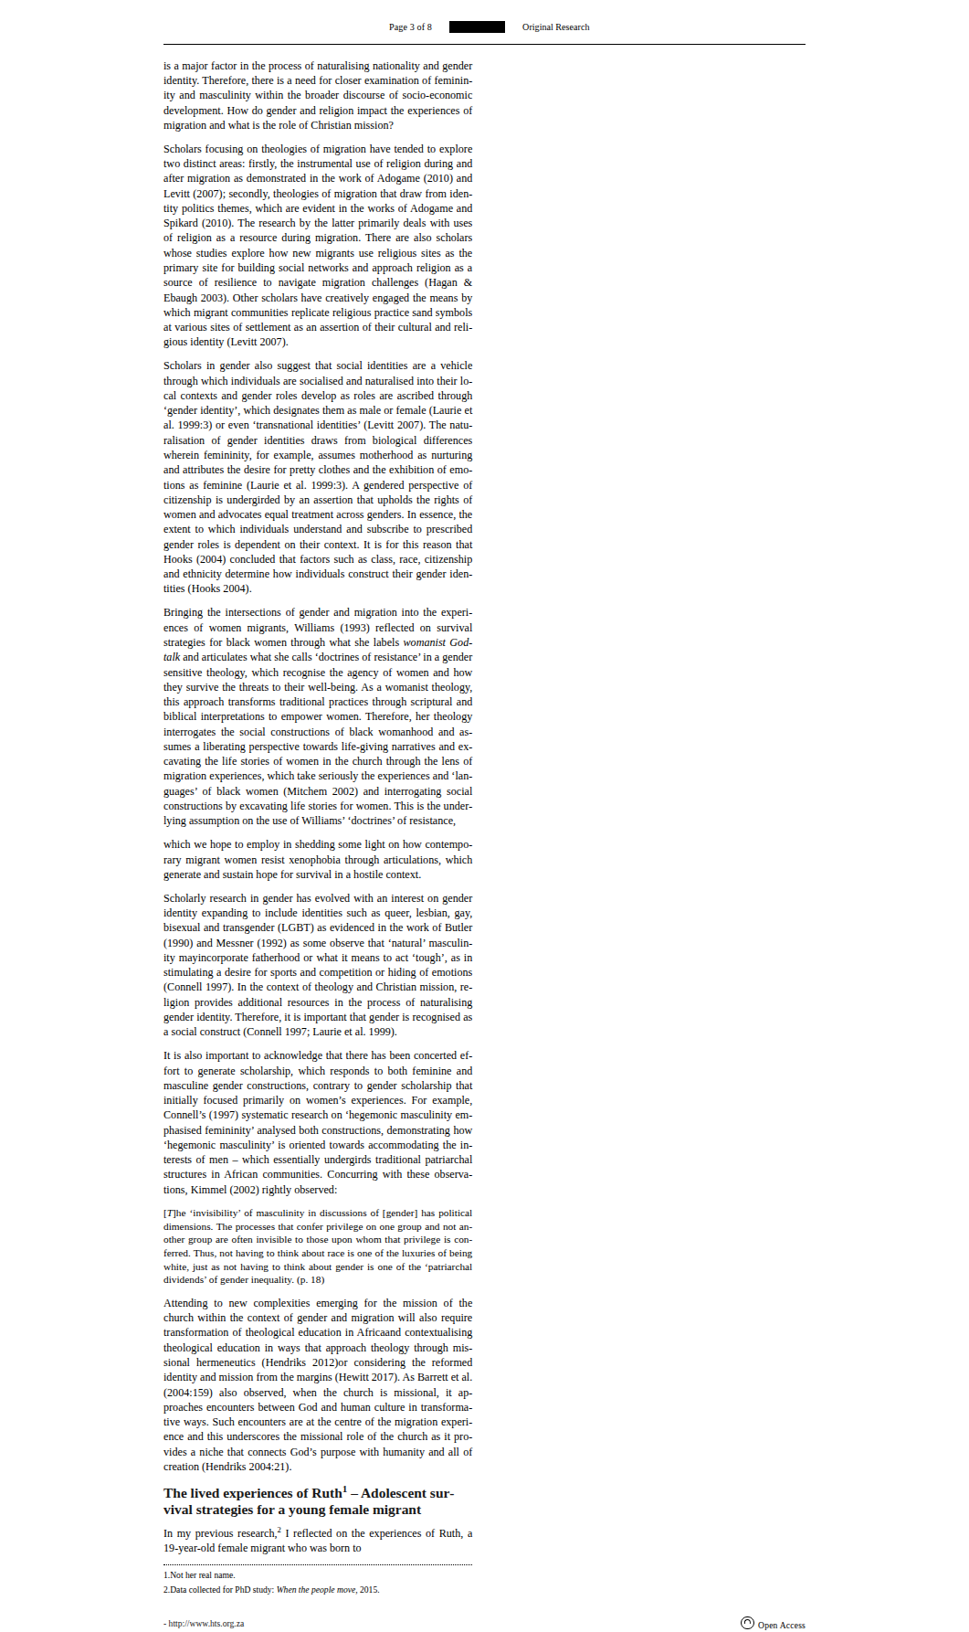Page 3 of 8 Original Research
is a major factor in the process of naturalising nationality and gender identity. Therefore, there is a need for closer examination of femininity and masculinity within the broader discourse of socio-economic development. How do gender and religion impact the experiences of migration and what is the role of Christian mission?
Scholars focusing on theologies of migration have tended to explore two distinct areas: firstly, the instrumental use of religion during and after migration as demonstrated in the work of Adogame (2010) and Levitt (2007); secondly, theologies of migration that draw from identity politics themes, which are evident in the works of Adogame and Spikard (2010). The research by the latter primarily deals with uses of religion as a resource during migration. There are also scholars whose studies explore how new migrants use religious sites as the primary site for building social networks and approach religion as a source of resilience to navigate migration challenges (Hagan & Ebaugh 2003). Other scholars have creatively engaged the means by which migrant communities replicate religious practice sand symbols at various sites of settlement as an assertion of their cultural and religious identity (Levitt 2007).
Scholars in gender also suggest that social identities are a vehicle through which individuals are socialised and naturalised into their local contexts and gender roles develop as roles are ascribed through ‘gender identity’, which designates them as male or female (Laurie et al. 1999:3) or even ‘transnational identities’ (Levitt 2007). The naturalisation of gender identities draws from biological differences wherein femininity, for example, assumes motherhood as nurturing and attributes the desire for pretty clothes and the exhibition of emotions as feminine (Laurie et al. 1999:3). A gendered perspective of citizenship is undergirded by an assertion that upholds the rights of women and advocates equal treatment across genders. In essence, the extent to which individuals understand and subscribe to prescribed gender roles is dependent on their context. It is for this reason that Hooks (2004) concluded that factors such as class, race, citizenship and ethnicity determine how individuals construct their gender identities (Hooks 2004).
Bringing the intersections of gender and migration into the experiences of women migrants, Williams (1993) reflected on survival strategies for black women through what she labels womanist God-talk and articulates what she calls ‘doctrines of resistance’ in a gender sensitive theology, which recognise the agency of women and how they survive the threats to their well-being. As a womanist theology, this approach transforms traditional practices through scriptural and biblical interpretations to empower women. Therefore, her theology interrogates the social constructions of black womanhood and assumes a liberating perspective towards life-giving narratives and excavating the life stories of women in the church through the lens of migration experiences, which take seriously the experiences and ‘languages’ of black women (Mitchem 2002) and interrogating social constructions by excavating life stories for women. This is the underlying assumption on the use of Williams’ ‘doctrines’ of resistance,
which we hope to employ in shedding some light on how contemporary migrant women resist xenophobia through articulations, which generate and sustain hope for survival in a hostile context.
Scholarly research in gender has evolved with an interest on gender identity expanding to include identities such as queer, lesbian, gay, bisexual and transgender (LGBT) as evidenced in the work of Butler (1990) and Messner (1992) as some observe that ‘natural’ masculinity mayincorporate fatherhood or what it means to act ‘tough’, as in stimulating a desire for sports and competition or hiding of emotions (Connell 1997). In the context of theology and Christian mission, religion provides additional resources in the process of naturalising gender identity. Therefore, it is important that gender is recognised as a social construct (Connell 1997; Laurie et al. 1999).
It is also important to acknowledge that there has been concerted effort to generate scholarship, which responds to both feminine and masculine gender constructions, contrary to gender scholarship that initially focused primarily on women’s experiences. For example, Connell’s (1997) systematic research on ‘hegemonic masculinity emphasised femininity’ analysed both constructions, demonstrating how ‘hegemonic masculinity’ is oriented towards accommodating the interests of men – which essentially undergirds traditional patriarchal structures in African communities. Concurring with these observations, Kimmel (2002) rightly observed:
[T]he ‘invisibility’ of masculinity in discussions of [gender] has political dimensions. The processes that confer privilege on one group and not another group are often invisible to those upon whom that privilege is conferred. Thus, not having to think about race is one of the luxuries of being white, just as not having to think about gender is one of the ‘patriarchal dividends’ of gender inequality. (p. 18)
Attending to new complexities emerging for the mission of the church within the context of gender and migration will also require transformation of theological education in Africaand contextualising theological education in ways that approach theology through missional hermeneutics (Hendriks 2012)or considering the reformed identity and mission from the margins (Hewitt 2017). As Barrett et al. (2004:159) also observed, when the church is missional, it approaches encounters between God and human culture in transformative ways. Such encounters are at the centre of the migration experience and this underscores the missional role of the church as it provides a niche that connects God’s purpose with humanity and all of creation (Hendriks 2004:21).
The lived experiences of Ruth1 – Adolescent survival strategies for a young female migrant
In my previous research,2 I reflected on the experiences of Ruth, a 19-year-old female migrant who was born to
1.Not her real name.
2.Data collected for PhD study: When the people move, 2015.
- http://www.hts.org.za Open Access